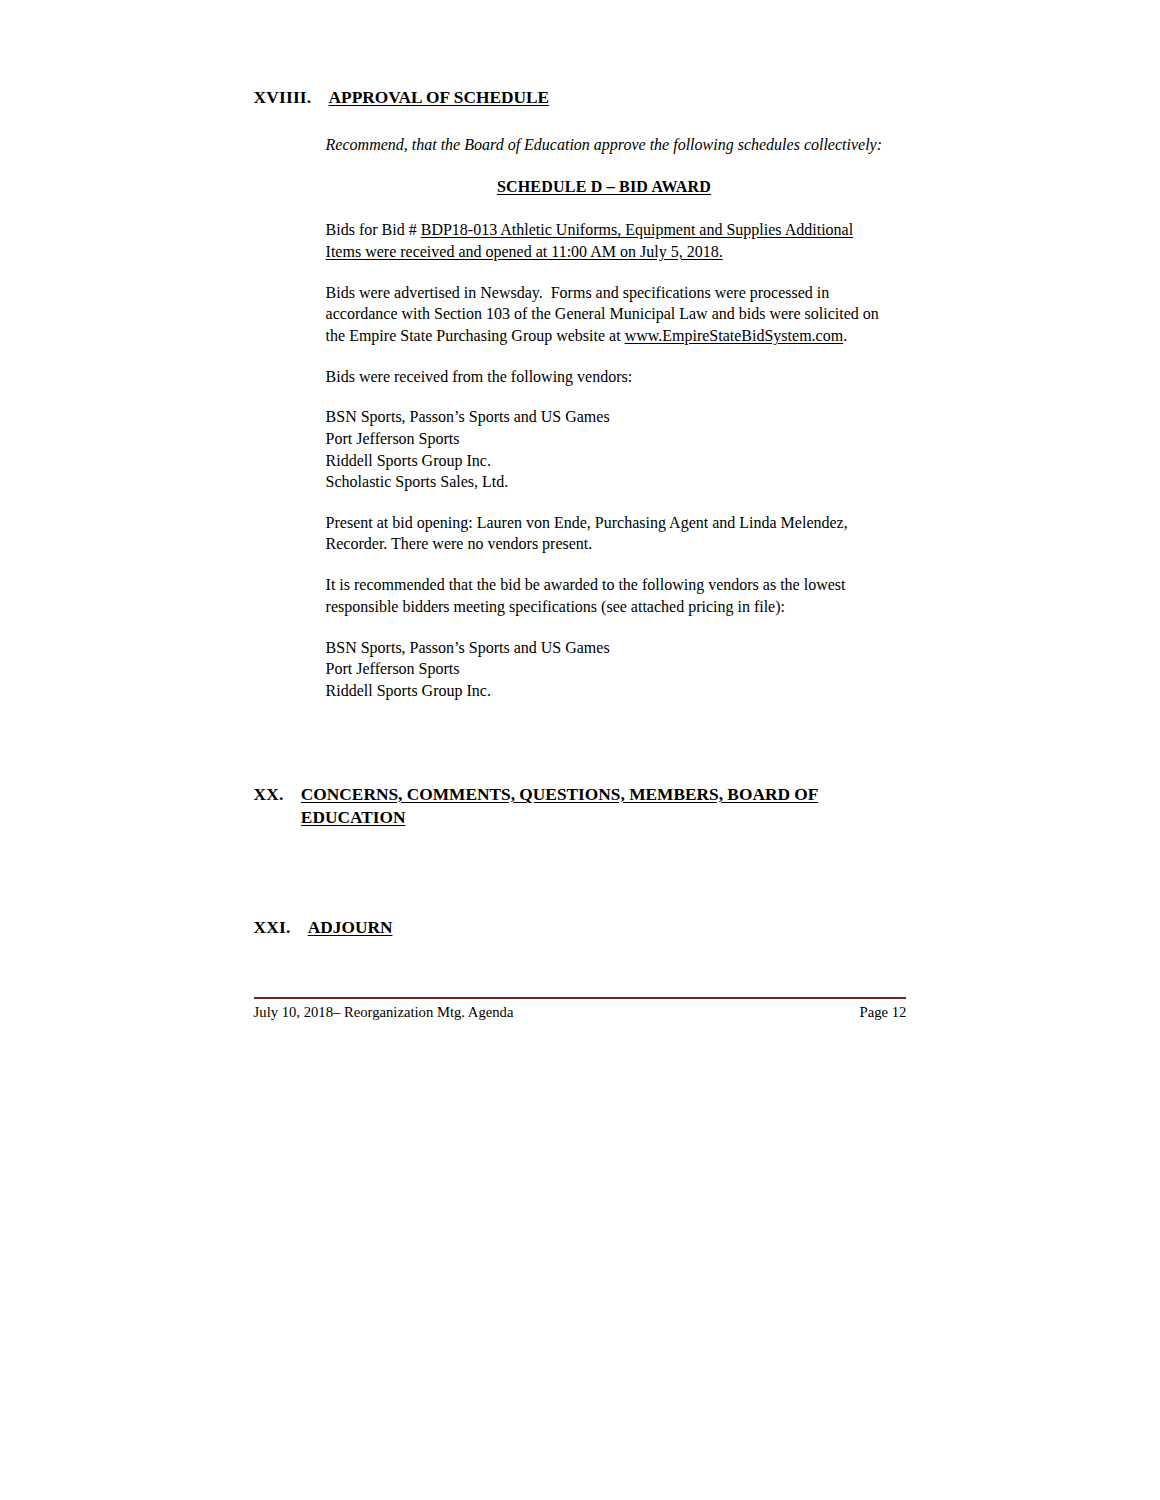XVIIII.
APPROVAL OF SCHEDULE
Recommend, that the Board of Education approve the following schedules collectively:
SCHEDULE D – BID AWARD
Bids for Bid # BDP18-013 Athletic Uniforms, Equipment and Supplies Additional Items were received and opened at 11:00 AM on July 5, 2018.
Bids were advertised in Newsday. Forms and specifications were processed in accordance with Section 103 of the General Municipal Law and bids were solicited on the Empire State Purchasing Group website at www.EmpireStateBidSystem.com.
Bids were received from the following vendors:
BSN Sports, Passon’s Sports and US Games
Port Jefferson Sports
Riddell Sports Group Inc.
Scholastic Sports Sales, Ltd.
Present at bid opening: Lauren von Ende, Purchasing Agent and Linda Melendez, Recorder. There were no vendors present.
It is recommended that the bid be awarded to the following vendors as the lowest responsible bidders meeting specifications (see attached pricing in file):
BSN Sports, Passon’s Sports and US Games
Port Jefferson Sports
Riddell Sports Group Inc.
XX.
CONCERNS, COMMENTS, QUESTIONS, MEMBERS, BOARD OF EDUCATION
XXI.
ADJOURN
July 10, 2018– Reorganization Mtg. Agenda
Page 12